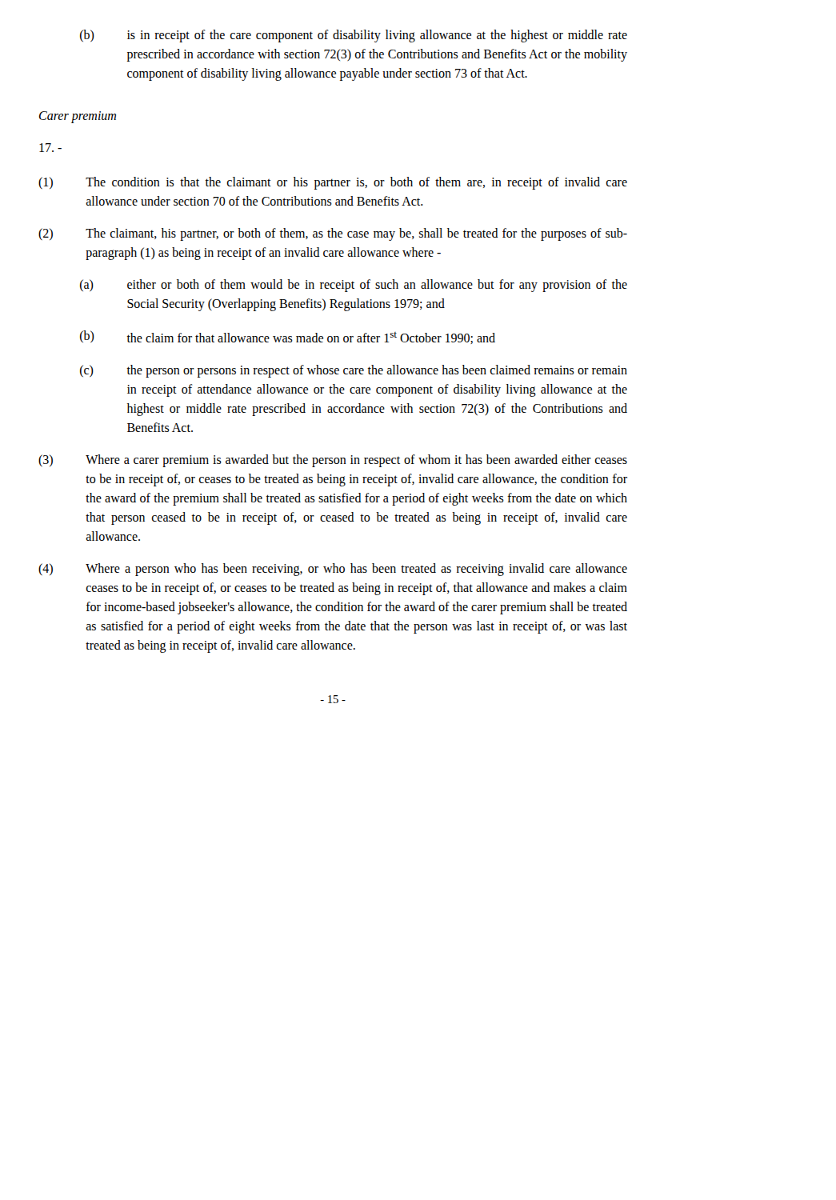(b)
is in receipt of the care component of disability living allowance at the highest or middle rate prescribed in accordance with section 72(3) of the Contributions and Benefits Act or the mobility component of disability living allowance payable under section 73 of that Act.
Carer premium
17. -
(1)
The condition is that the claimant or his partner is, or both of them are, in receipt of invalid care allowance under section 70 of the Contributions and Benefits Act.
(2)
The claimant, his partner, or both of them, as the case may be, shall be treated for the purposes of sub-paragraph (1) as being in receipt of an invalid care allowance where -
(a)
either or both of them would be in receipt of such an allowance but for any provision of the Social Security (Overlapping Benefits) Regulations 1979; and
(b)
the claim for that allowance was made on or after 1st October 1990; and
(c)
the person or persons in respect of whose care the allowance has been claimed remains or remain in receipt of attendance allowance or the care component of disability living allowance at the highest or middle rate prescribed in accordance with section 72(3) of the Contributions and Benefits Act.
(3)
Where a carer premium is awarded but the person in respect of whom it has been awarded either ceases to be in receipt of, or ceases to be treated as being in receipt of, invalid care allowance, the condition for the award of the premium shall be treated as satisfied for a period of eight weeks from the date on which that person ceased to be in receipt of, or ceased to be treated as being in receipt of, invalid care allowance.
(4)
Where a person who has been receiving, or who has been treated as receiving invalid care allowance ceases to be in receipt of, or ceases to be treated as being in receipt of, that allowance and makes a claim for income-based jobseeker's allowance, the condition for the award of the carer premium shall be treated as satisfied for a period of eight weeks from the date that the person was last in receipt of, or was last treated as being in receipt of, invalid care allowance.
- 15 -